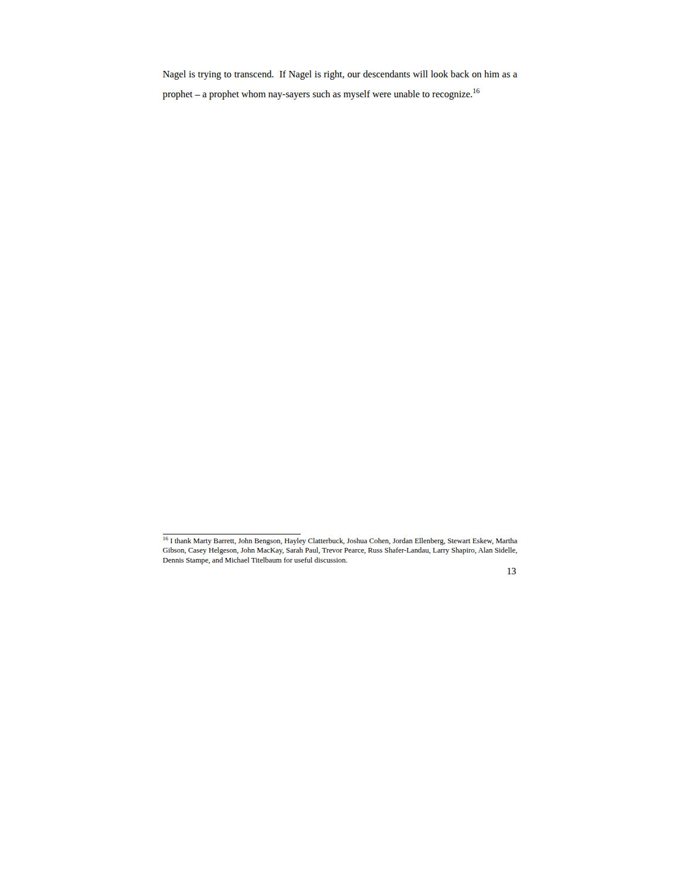Nagel is trying to transcend. If Nagel is right, our descendants will look back on him as a prophet – a prophet whom nay-sayers such as myself were unable to recognize.16
16 I thank Marty Barrett, John Bengson, Hayley Clatterbuck, Joshua Cohen, Jordan Ellenberg, Stewart Eskew, Martha Gibson, Casey Helgeson, John MacKay, Sarah Paul, Trevor Pearce, Russ Shafer-Landau, Larry Shapiro, Alan Sidelle, Dennis Stampe, and Michael Titelbaum for useful discussion.
13